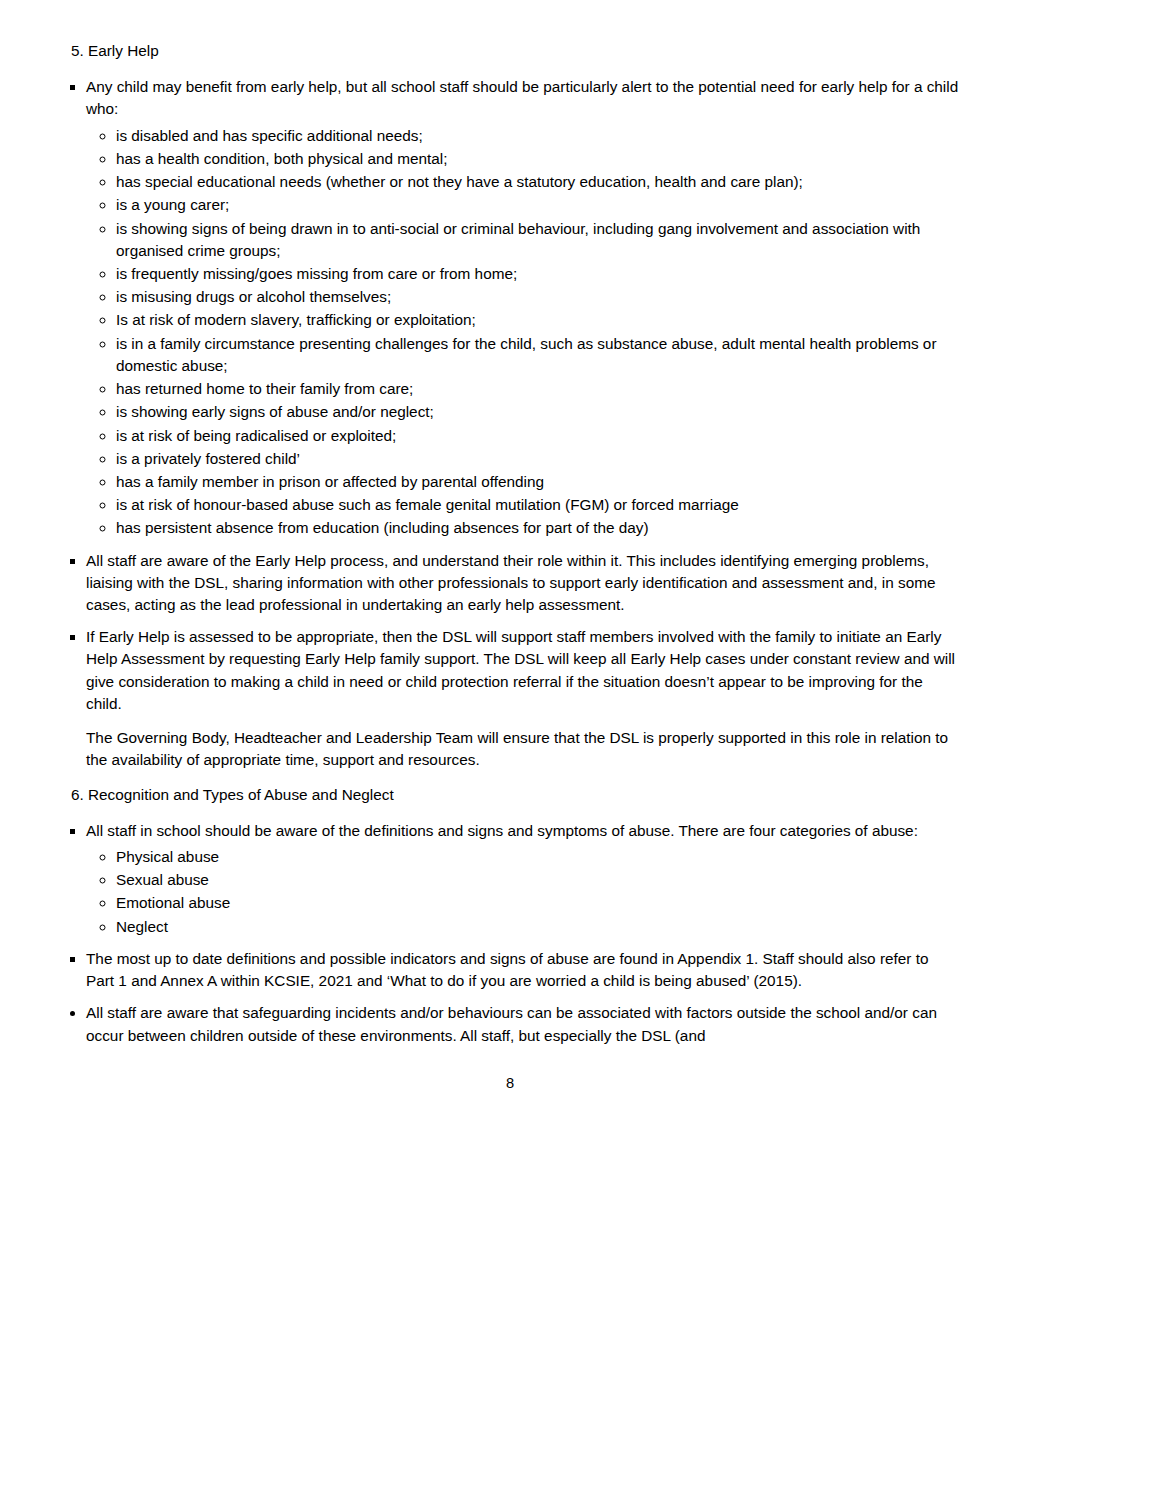Early Help
Any child may benefit from early help, but all school staff should be particularly alert to the potential need for early help for a child who:
is disabled and has specific additional needs;
has a health condition, both physical and mental;
has special educational needs (whether or not they have a statutory education, health and care plan);
is a young carer;
is showing signs of being drawn in to anti-social or criminal behaviour, including gang involvement and association with organised crime groups;
is frequently missing/goes missing from care or from home;
is misusing drugs or alcohol themselves;
Is at risk of modern slavery, trafficking or exploitation;
is in a family circumstance presenting challenges for the child, such as substance abuse, adult mental health problems or domestic abuse;
has returned home to their family from care;
is showing early signs of abuse and/or neglect;
is at risk of being radicalised or exploited;
is a privately fostered child’
has a family member in prison or affected by parental offending
is at risk of honour-based abuse such as female genital mutilation (FGM) or forced marriage
has persistent absence from education (including absences for part of the day)
All staff are aware of the Early Help process, and understand their role within it. This includes identifying emerging problems, liaising with the DSL, sharing information with other professionals to support early identification and assessment and, in some cases, acting as the lead professional in undertaking an early help assessment.
If Early Help is assessed to be appropriate, then the DSL will support staff members involved with the family to initiate an Early Help Assessment by requesting Early Help family support. The DSL will keep all Early Help cases under constant review and will give consideration to making a child in need or child protection referral if the situation doesn’t appear to be improving for the child.
The Governing Body, Headteacher and Leadership Team will ensure that the DSL is properly supported in this role in relation to the availability of appropriate time, support and resources.
Recognition and Types of Abuse and Neglect
All staff in school should be aware of the definitions and signs and symptoms of abuse. There are four categories of abuse:
Physical abuse
Sexual abuse
Emotional abuse
Neglect
The most up to date definitions and possible indicators and signs of abuse are found in Appendix 1. Staff should also refer to Part 1 and Annex A within KCSIE, 2021 and ‘What to do if you are worried a child is being abused’ (2015).
All staff are aware that safeguarding incidents and/or behaviours can be associated with factors outside the school and/or can occur between children outside of these environments. All staff, but especially the DSL (and
8